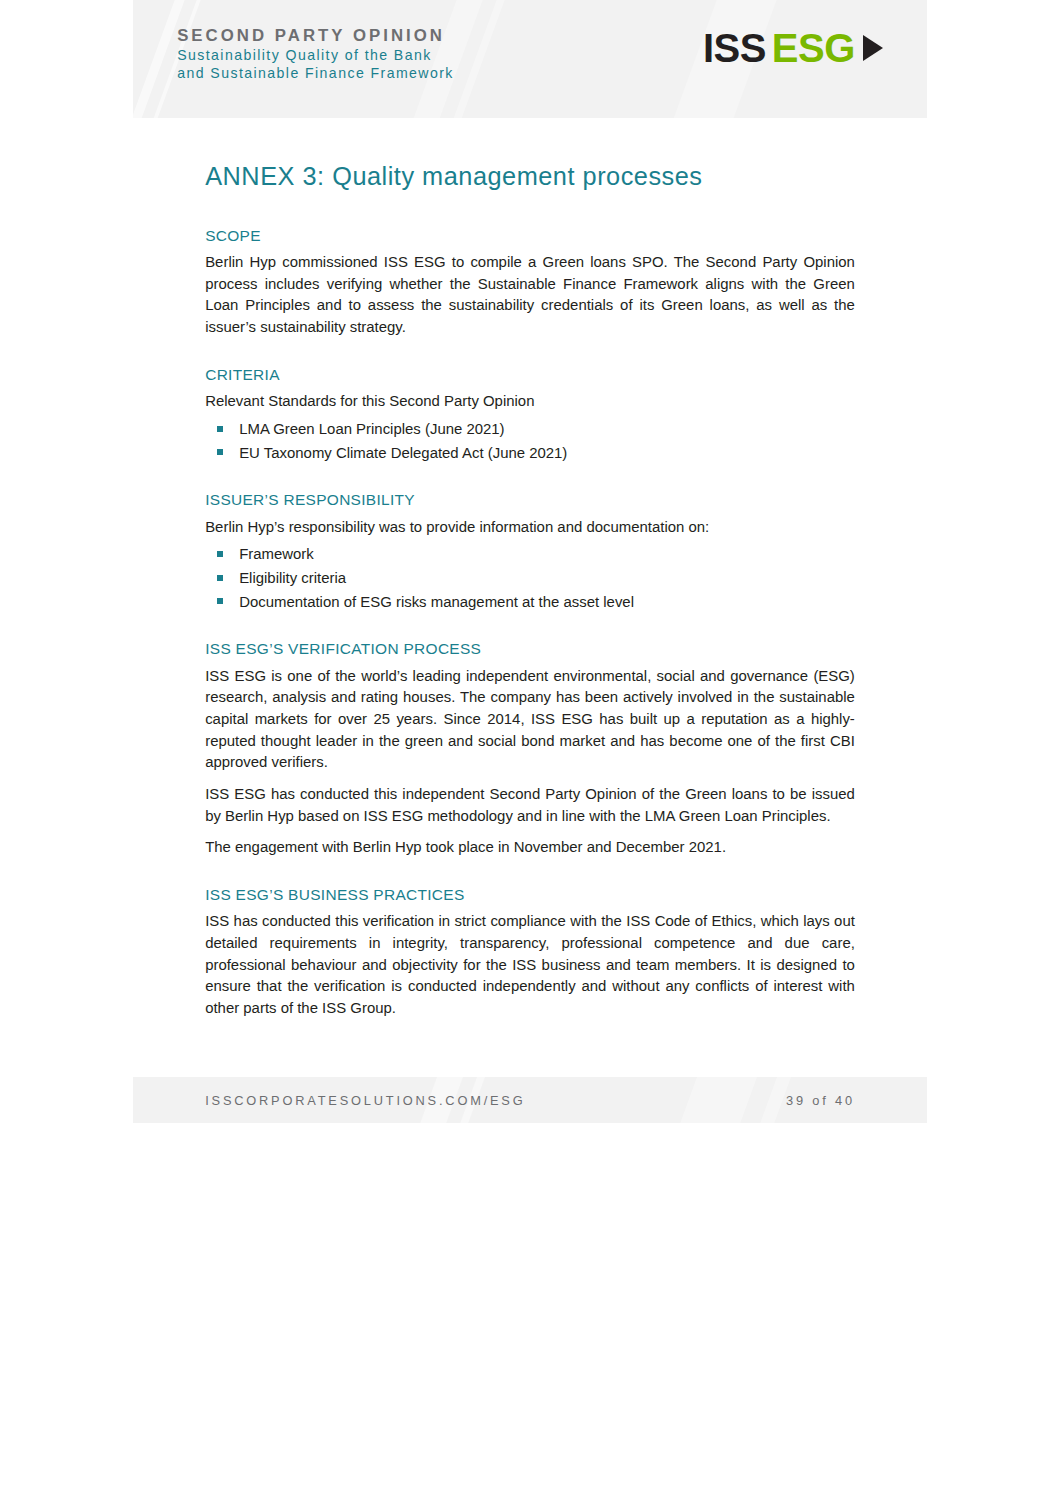Second Party Opinion
Sustainability Quality of the Bank
and Sustainable Finance Framework
ISS ESG
ANNEX 3: Quality management processes
Scope
Berlin Hyp commissioned ISS ESG to compile a Green loans SPO. The Second Party Opinion process includes verifying whether the Sustainable Finance Framework aligns with the Green Loan Principles and to assess the sustainability credentials of its Green loans, as well as the issuer’s sustainability strategy.
Criteria
Relevant Standards for this Second Party Opinion
LMA Green Loan Principles (June 2021)
EU Taxonomy Climate Delegated Act (June 2021)
Issuer’s responsibility
Berlin Hyp’s responsibility was to provide information and documentation on:
Framework
Eligibility criteria
Documentation of ESG risks management at the asset level
ISS ESG’s verification process
ISS ESG is one of the world’s leading independent environmental, social and governance (ESG) research, analysis and rating houses. The company has been actively involved in the sustainable capital markets for over 25 years. Since 2014, ISS ESG has built up a reputation as a highly-reputed thought leader in the green and social bond market and has become one of the first CBI approved verifiers.
ISS ESG has conducted this independent Second Party Opinion of the Green loans to be issued by Berlin Hyp based on ISS ESG methodology and in line with the LMA Green Loan Principles.
The engagement with Berlin Hyp took place in November and December 2021.
ISS ESG’s business practices
ISS has conducted this verification in strict compliance with the ISS Code of Ethics, which lays out detailed requirements in integrity, transparency, professional competence and due care, professional behaviour and objectivity for the ISS business and team members. It is designed to ensure that the verification is conducted independently and without any conflicts of interest with other parts of the ISS Group.
ISSCORPORATESOLUTIONS.COM/ESG
39 of 40